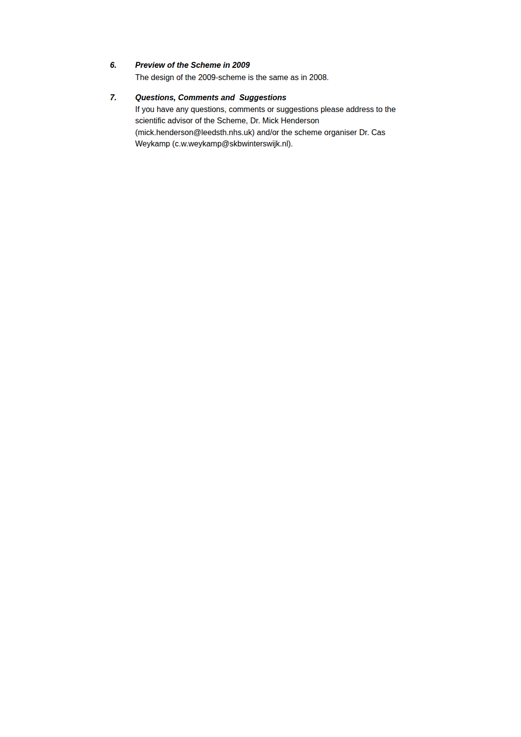6.
Preview of the Scheme in 2009
The design of the 2009-scheme is the same as in 2008.
7.
Questions, Comments and Suggestions
If you have any questions, comments or suggestions please address to the scientific advisor of the Scheme, Dr. Mick Henderson (mick.henderson@leedsth.nhs.uk) and/or the scheme organiser Dr. Cas Weykamp (c.w.weykamp@skbwinterswijk.nl).